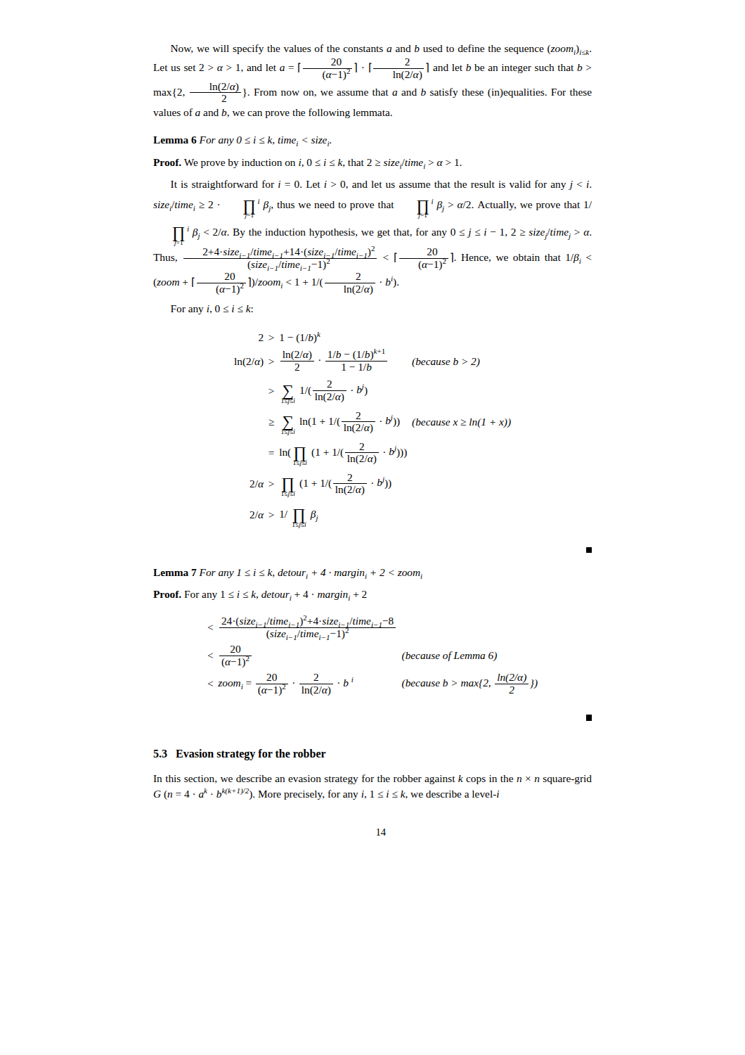Now, we will specify the values of the constants a and b used to define the sequence (zoomi)i≤k. Let us set 2 > α > 1, and let a = ⌈20(α−1)2⌉ · ⌈2 ln(2/α)⌉ and let b be an integer such that b > max{2, ln(2/α) 2}. From now on, we assume that a and b satisfy these (in)equalities. For these values of a and b, we can prove the following lemmata.
Lemma 6 For any 0 ≤ i ≤ k, timei < sizei.
Proof. We prove by induction on i, 0 ≤ i ≤ k, that 2 ≥ sizei/timei > α > 1.
It is straightforward for i = 0. Let i > 0, and let us assume that the result is valid for any j < i. sizei/timei ≥ 2 · ∏j=1i βj, thus we need to prove that ∏j=1i βj > α/2. Actually, we prove that 1/ ∏j=1i βj < 2/α. By the induction hypothesis, we get that, for any 0 ≤ j ≤ i − 1, 2 ≥ sizej/timej > α. Thus, 2+4·sizei−1/timei−1+14·(sizei−1/timei−1)2(sizei−1/timei−1−1)2 < ⌈20(α−1)2⌉. Hence, we obtain that 1/βi < (zoom + ⌈20(α−1)2⌉)/zoomi < 1 + 1/(2 ln(2/α) · bi).
For any i, 0 ≤ i ≤ k:
| 2 | > | 1 − (1/ b ) k | |
| ln(2/ α ) | > | ln(2/ α ) 2 · 1/ b − (1/ b ) k +1 1 − 1/ b | (because b > 2) |
| | > | ∑ 1≤ j ≤ i 1/( 2 ln(2/ α ) · b j ) | |
| | ≥ | ∑ 1≤ j ≤ i ln(1 + 1/( 2 ln(2/ α ) · b j )) | (because x ≥ ln(1 + x )) |
| | = | ln( ∏ 1≤ j ≤ i (1 + 1/( 2 ln(2/ α ) · b j ))) | |
| 2/ α | > | ∏ 1≤ j ≤ i (1 + 1/( 2 ln(2/ α ) · b j )) | |
| 2/ α | > | 1/ ∏ 1≤ j ≤ i β j | |
Lemma 7 For any 1 ≤ i ≤ k, detouri + 4 · margini + 2 < zoomi
Proof. For any 1 ≤ i ≤ k, detouri + 4 · margini + 2
| < | 24·( size i−1 / time i−1 ) 2 +4· size i−1 / time i−1 −8 ( size i−1 / time i−1 −1) 2 | |
| < | 20 ( α −1) 2 | (because of Lemma 6) |
| < | zoom i = 20 ( α −1) 2 · 2 ln(2/ α ) · b i | (because b > max{2, ln(2/ α ) 2 }) |
5.3 Evasion strategy for the robber
In this section, we describe an evasion strategy for the robber against k cops in the n × n square-grid G (n = 4 · ak · bk(k+1)/2). More precisely, for any i, 1 ≤ i ≤ k, we describe a level-i
14